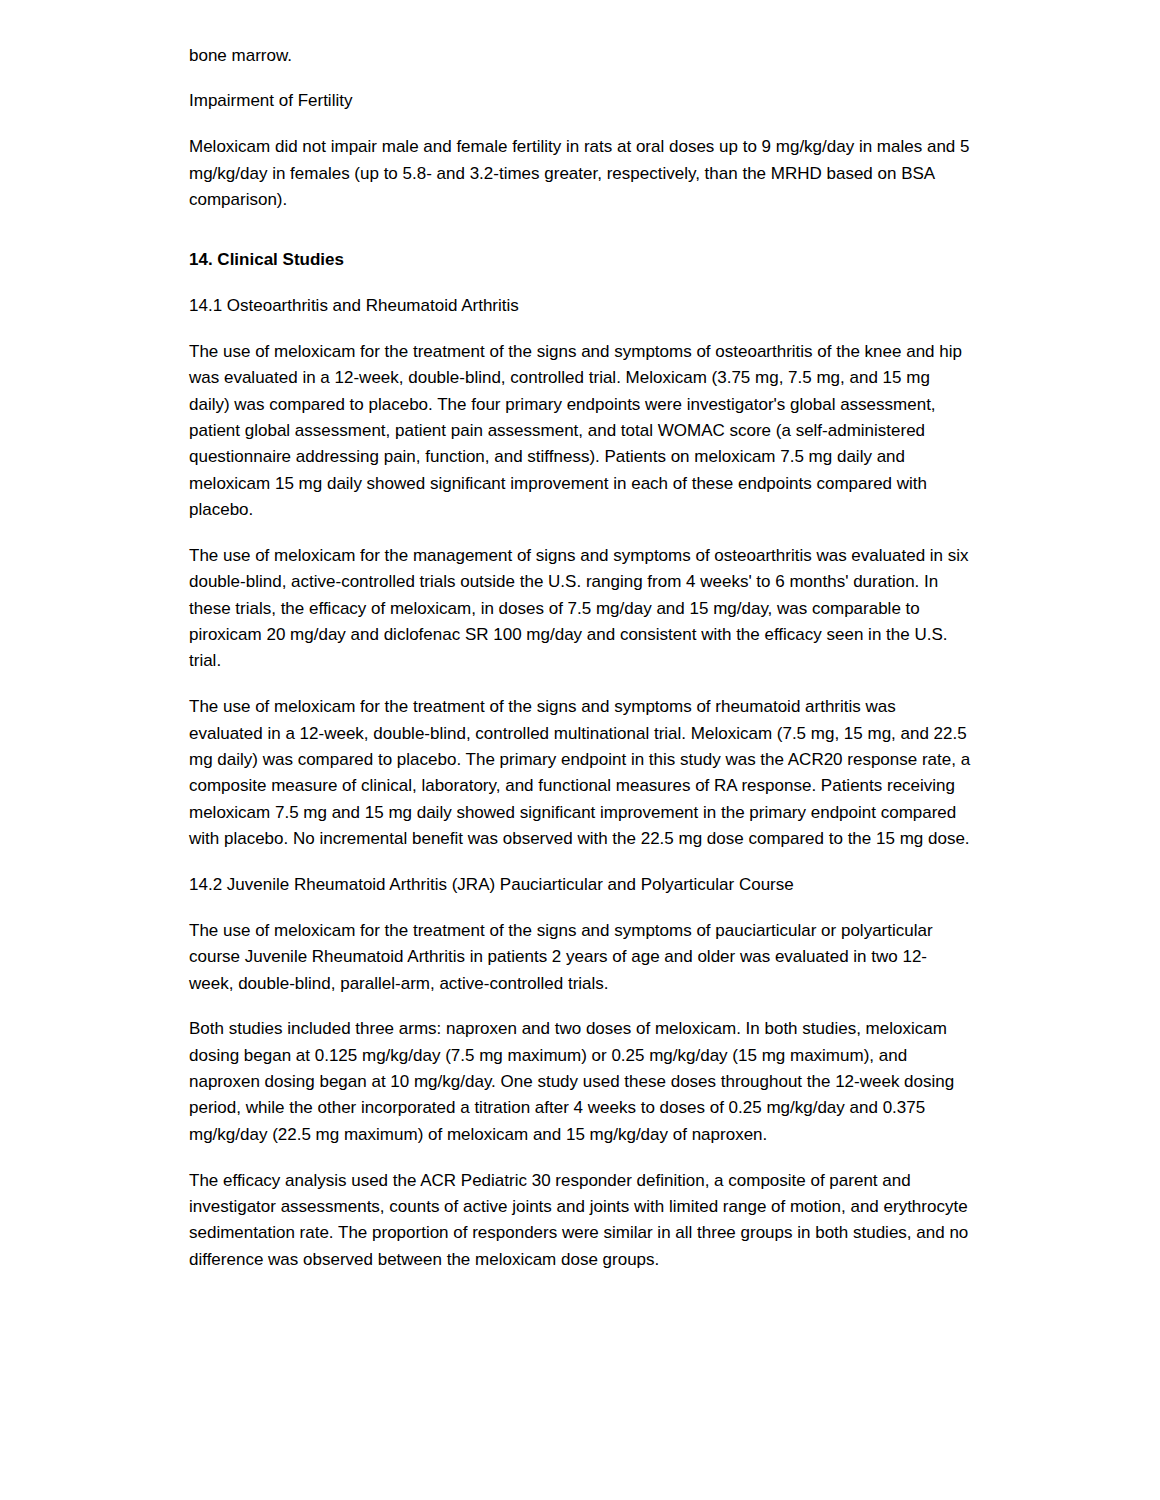bone marrow.
Impairment of Fertility
Meloxicam did not impair male and female fertility in rats at oral doses up to 9 mg/kg/day in males and 5 mg/kg/day in females (up to 5.8- and 3.2-times greater, respectively, than the MRHD based on BSA comparison).
14. Clinical Studies
14.1 Osteoarthritis and Rheumatoid Arthritis
The use of meloxicam for the treatment of the signs and symptoms of osteoarthritis of the knee and hip was evaluated in a 12-week, double-blind, controlled trial. Meloxicam (3.75 mg, 7.5 mg, and 15 mg daily) was compared to placebo. The four primary endpoints were investigator's global assessment, patient global assessment, patient pain assessment, and total WOMAC score (a self-administered questionnaire addressing pain, function, and stiffness). Patients on meloxicam 7.5 mg daily and meloxicam 15 mg daily showed significant improvement in each of these endpoints compared with placebo.
The use of meloxicam for the management of signs and symptoms of osteoarthritis was evaluated in six double-blind, active-controlled trials outside the U.S. ranging from 4 weeks' to 6 months' duration. In these trials, the efficacy of meloxicam, in doses of 7.5 mg/day and 15 mg/day, was comparable to piroxicam 20 mg/day and diclofenac SR 100 mg/day and consistent with the efficacy seen in the U.S. trial.
The use of meloxicam for the treatment of the signs and symptoms of rheumatoid arthritis was evaluated in a 12-week, double-blind, controlled multinational trial. Meloxicam (7.5 mg, 15 mg, and 22.5 mg daily) was compared to placebo. The primary endpoint in this study was the ACR20 response rate, a composite measure of clinical, laboratory, and functional measures of RA response. Patients receiving meloxicam 7.5 mg and 15 mg daily showed significant improvement in the primary endpoint compared with placebo. No incremental benefit was observed with the 22.5 mg dose compared to the 15 mg dose.
14.2 Juvenile Rheumatoid Arthritis (JRA) Pauciarticular and Polyarticular Course
The use of meloxicam for the treatment of the signs and symptoms of pauciarticular or polyarticular course Juvenile Rheumatoid Arthritis in patients 2 years of age and older was evaluated in two 12-week, double-blind, parallel-arm, active-controlled trials.
Both studies included three arms: naproxen and two doses of meloxicam. In both studies, meloxicam dosing began at 0.125 mg/kg/day (7.5 mg maximum) or 0.25 mg/kg/day (15 mg maximum), and naproxen dosing began at 10 mg/kg/day. One study used these doses throughout the 12-week dosing period, while the other incorporated a titration after 4 weeks to doses of 0.25 mg/kg/day and 0.375 mg/kg/day (22.5 mg maximum) of meloxicam and 15 mg/kg/day of naproxen.
The efficacy analysis used the ACR Pediatric 30 responder definition, a composite of parent and investigator assessments, counts of active joints and joints with limited range of motion, and erythrocyte sedimentation rate. The proportion of responders were similar in all three groups in both studies, and no difference was observed between the meloxicam dose groups.